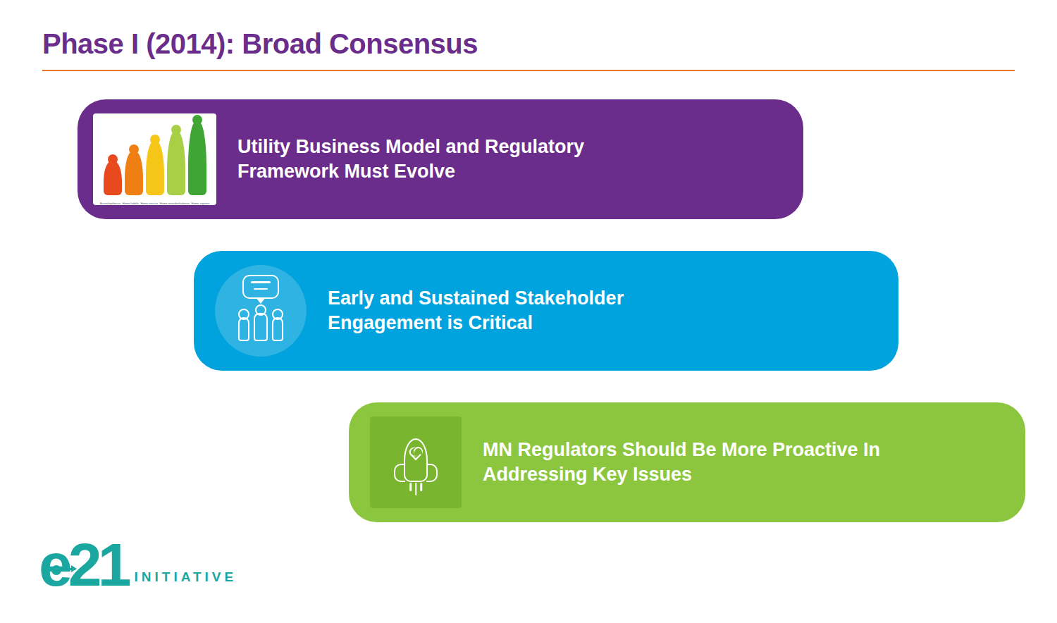Phase I (2014): Broad Consensus
Australopithecus Homo habilis Homo erectus Homo neanderthalensis Homo sapiens
Utility Business Model and Regulatory
Framework Must Evolve
Early and Sustained Stakeholder
Engagement is Critical
MN Regulators Should Be More Proactive In
Addressing Key Issues
e21
INITIATIVE